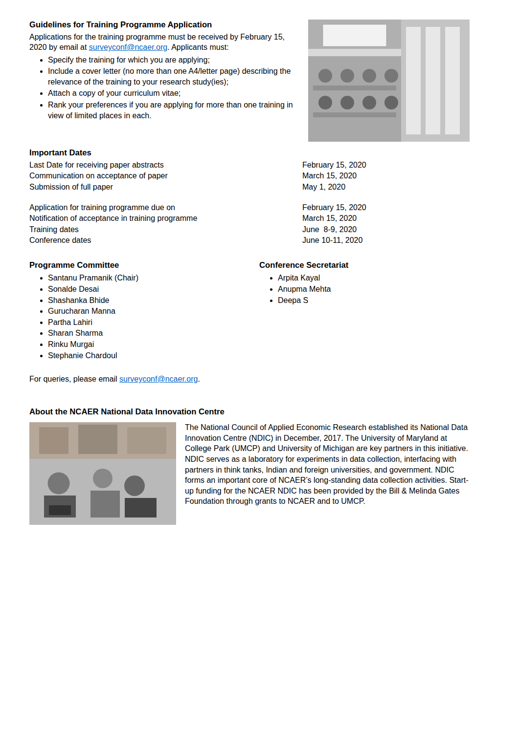Guidelines for Training Programme Application
Applications for the training programme must be received by February 15, 2020 by email at surveyconf@ncaer.org. Applicants must:
Specify the training for which you are applying;
Include a cover letter (no more than one A4/letter page) describing the relevance of the training to your research study(ies);
Attach a copy of your curriculum vitae;
Rank your preferences if you are applying for more than one training in view of limited places in each.
Important Dates
| Last Date for receiving paper abstracts | February 15, 2020 |
| Communication on acceptance of paper | March 15, 2020 |
| Submission of full paper | May 1, 2020 |
| Application for training programme due on | February 15, 2020 |
| Notification of acceptance in training programme | March 15, 2020 |
| Training dates | June 8-9, 2020 |
| Conference dates | June 10-11, 2020 |
Programme Committee
Santanu Pramanik (Chair)
Sonalde Desai
Shashanka Bhide
Gurucharan Manna
Partha Lahiri
Sharan Sharma
Rinku Murgai
Stephanie Chardoul
Conference Secretariat
Arpita Kayal
Anupma Mehta
Deepa S
For queries, please email surveyconf@ncaer.org.
About the NCAER National Data Innovation Centre
The National Council of Applied Economic Research established its National Data Innovation Centre (NDIC) in December, 2017. The University of Maryland at College Park (UMCP) and University of Michigan are key partners in this initiative. NDIC serves as a laboratory for experiments in data collection, interfacing with partners in think tanks, Indian and foreign universities, and government. NDIC forms an important core of NCAER’s long-standing data collection activities. Start-up funding for the NCAER NDIC has been provided by the Bill & Melinda Gates Foundation through grants to NCAER and to UMCP.